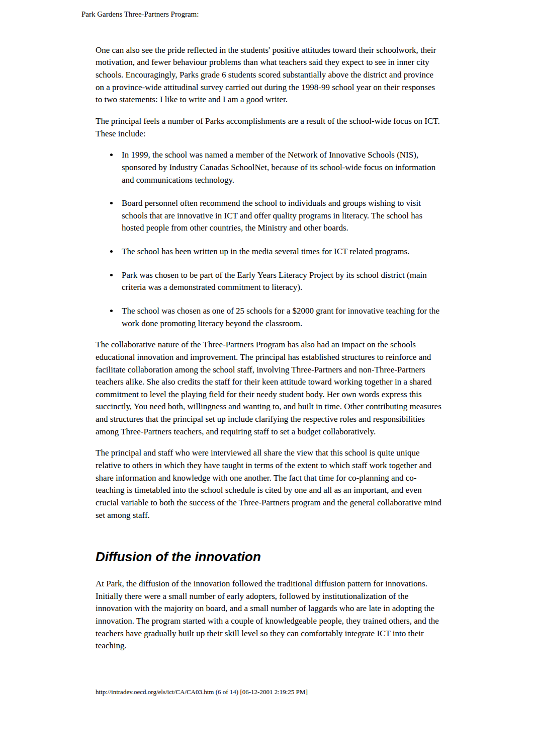Park Gardens Three-Partners Program:
One can also see the pride reflected in the students' positive attitudes toward their schoolwork, their motivation, and fewer behaviour problems than what teachers said they expect to see in inner city schools. Encouragingly, Parks grade 6 students scored substantially above the district and province on a province-wide attitudinal survey carried out during the 1998-99 school year on their responses to two statements: I like to write and I am a good writer.
The principal feels a number of Parks accomplishments are a result of the school-wide focus on ICT. These include:
In 1999, the school was named a member of the Network of Innovative Schools (NIS), sponsored by Industry Canadas SchoolNet, because of its school-wide focus on information and communications technology.
Board personnel often recommend the school to individuals and groups wishing to visit schools that are innovative in ICT and offer quality programs in literacy. The school has hosted people from other countries, the Ministry and other boards.
The school has been written up in the media several times for ICT related programs.
Park was chosen to be part of the Early Years Literacy Project by its school district (main criteria was a demonstrated commitment to literacy).
The school was chosen as one of 25 schools for a $2000 grant for innovative teaching for the work done promoting literacy beyond the classroom.
The collaborative nature of the Three-Partners Program has also had an impact on the schools educational innovation and improvement. The principal has established structures to reinforce and facilitate collaboration among the school staff, involving Three-Partners and non-Three-Partners teachers alike. She also credits the staff for their keen attitude toward working together in a shared commitment to level the playing field for their needy student body. Her own words express this succinctly, You need both, willingness and wanting to, and built in time. Other contributing measures and structures that the principal set up include clarifying the respective roles and responsibilities among Three-Partners teachers, and requiring staff to set a budget collaboratively.
The principal and staff who were interviewed all share the view that this school is quite unique relative to others in which they have taught in terms of the extent to which staff work together and share information and knowledge with one another. The fact that time for co-planning and co-teaching is timetabled into the school schedule is cited by one and all as an important, and even crucial variable to both the success of the Three-Partners program and the general collaborative mind set among staff.
Diffusion of the innovation
At Park, the diffusion of the innovation followed the traditional diffusion pattern for innovations. Initially there were a small number of early adopters, followed by institutionalization of the innovation with the majority on board, and a small number of laggards who are late in adopting the innovation. The program started with a couple of knowledgeable people, they trained others, and the teachers have gradually built up their skill level so they can comfortably integrate ICT into their teaching.
http://intradev.oecd.org/els/ict/CA/CA03.htm (6 of 14) [06-12-2001 2:19:25 PM]